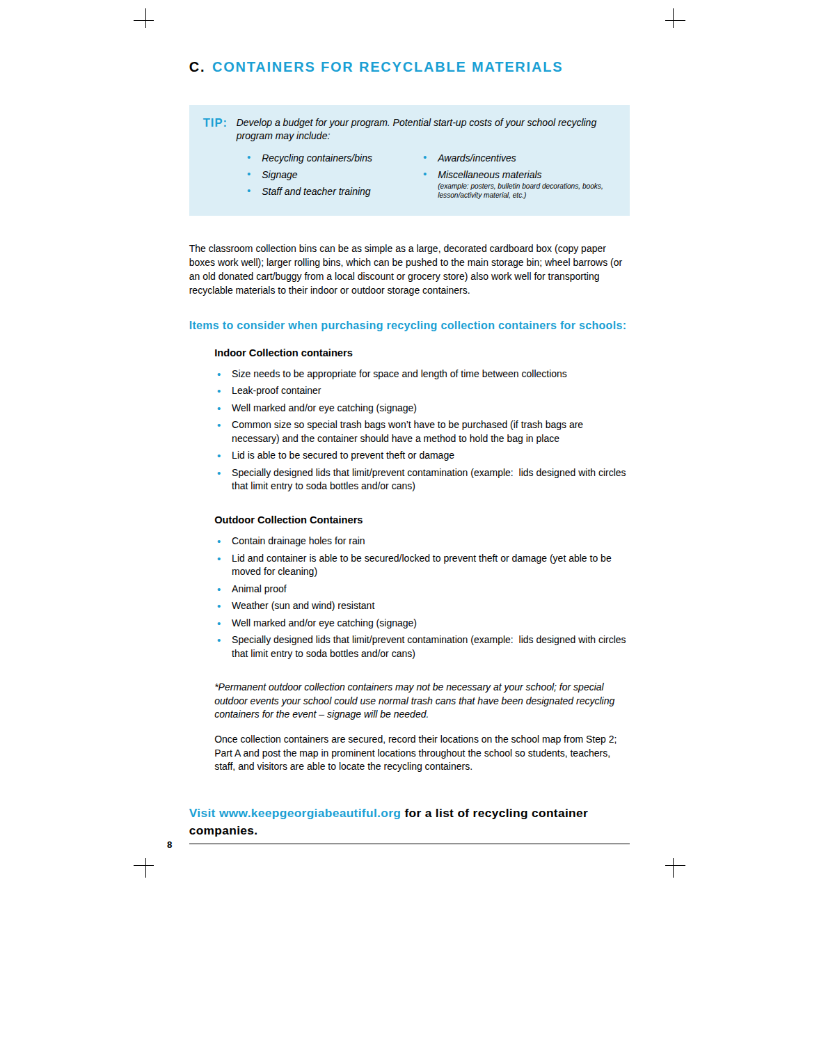C. CONTAINERS FOR RECYCLABLE MATERIALS
TIP:
Develop a budget for your program. Potential start-up costs of your school recycling program may include:
Recycling containers/bins
Signage
Staff and teacher training
Awards/incentives
Miscellaneous materials (example: posters, bulletin board decorations, books, lesson/activity material, etc.)
The classroom collection bins can be as simple as a large, decorated cardboard box (copy paper boxes work well); larger rolling bins, which can be pushed to the main storage bin; wheel barrows (or an old donated cart/buggy from a local discount or grocery store) also work well for transporting recyclable materials to their indoor or outdoor storage containers.
Items to consider when purchasing recycling collection containers for schools:
Indoor Collection containers
Size needs to be appropriate for space and length of time between collections
Leak-proof container
Well marked and/or eye catching (signage)
Common size so special trash bags won’t have to be purchased (if trash bags are necessary) and the container should have a method to hold the bag in place
Lid is able to be secured to prevent theft or damage
Specially designed lids that limit/prevent contamination (example: lids designed with circles that limit entry to soda bottles and/or cans)
Outdoor Collection Containers
Contain drainage holes for rain
Lid and container is able to be secured/locked to prevent theft or damage (yet able to be moved for cleaning)
Animal proof
Weather (sun and wind) resistant
Well marked and/or eye catching (signage)
Specially designed lids that limit/prevent contamination (example: lids designed with circles that limit entry to soda bottles and/or cans)
*Permanent outdoor collection containers may not be necessary at your school; for special outdoor events your school could use normal trash cans that have been designated recycling containers for the event – signage will be needed.
Once collection containers are secured, record their locations on the school map from Step 2; Part A and post the map in prominent locations throughout the school so students, teachers, staff, and visitors are able to locate the recycling containers.
Visit www.keepgeorgiabeautiful.org for a list of recycling container companies.
8